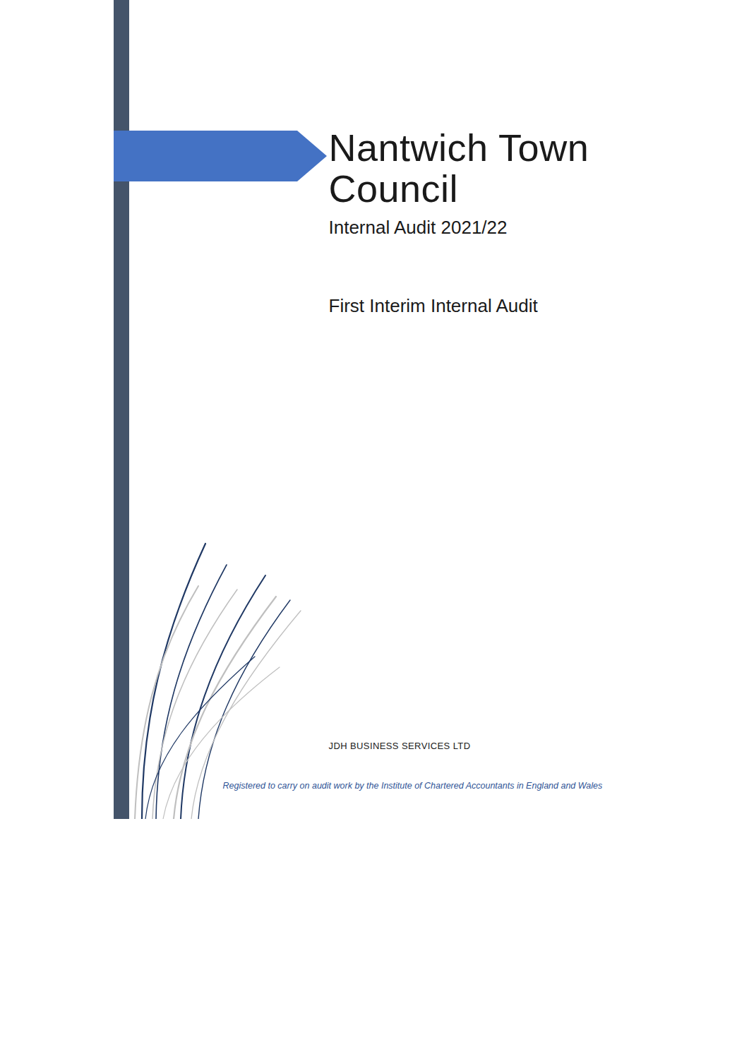Nantwich Town Council
Internal Audit 2021/22
First Interim Internal Audit
JDH BUSINESS SERVICES LTD
Registered to carry on audit work by the Institute of Chartered Accountants in England and Wales